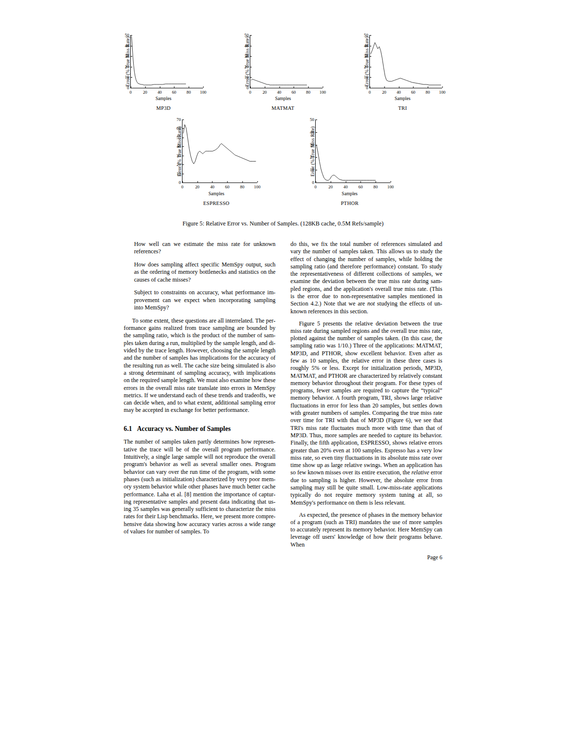Error (% True Miss Rate)
50 40 30 20 10 0 0 20 40 60 80 100
Samples
MP3D
Error (% True Miss Rate)
50 40 30 20 10 0 0 20 40 60 80 100
Samples
MATMAT
Error (% True Miss Rate)
50 40 30 20 10 0 0 20 40 60 80 100
Samples
TRI
Error (% True Miss Rate)
70 60 50 40 30 20 10 0 0 20 40 60 80 100
Samples
ESPRESSO
Error (% True Miss Rate)
50 40 30 20 10 0 0 20 40 60 80 100
Samples
PTHOR
Figure 5: Relative Error vs. Number of Samples. (128KB cache, 0.5M Refs/sample)
How well can we estimate the miss rate for unknown references?
How does sampling affect specific MemSpy output, such as the ordering of memory bottlenecks and statistics on the causes of cache misses?
Subject to constraints on accuracy, what performance improvement can we expect when incorporating sampling into MemSpy?
To some extent, these questions are all interrelated. The performance gains realized from trace sampling are bounded by the sampling ratio, which is the product of the number of samples taken during a run, multiplied by the sample length, and divided by the trace length. However, choosing the sample length and the number of samples has implications for the accuracy of the resulting run as well. The cache size being simulated is also a strong determinant of sampling accuracy, with implications on the required sample length. We must also examine how these errors in the overall miss rate translate into errors in MemSpy metrics. If we understand each of these trends and tradeoffs, we can decide when, and to what extent, additional sampling error may be accepted in exchange for better performance.
6.1 Accuracy vs. Number of Samples
The number of samples taken partly determines how representative the trace will be of the overall program performance. Intuitively, a single large sample will not reproduce the overall program's behavior as well as several smaller ones. Program behavior can vary over the run time of the program, with some phases (such as initialization) characterized by very poor memory system behavior while other phases have much better cache performance. Laha et al. [8] mention the importance of capturing representative samples and present data indicating that using 35 samples was generally sufficient to characterize the miss rates for their Lisp benchmarks. Here, we present more comprehensive data showing how accuracy varies across a wide range of values for number of samples. To
do this, we fix the total number of references simulated and vary the number of samples taken. This allows us to study the effect of changing the number of samples, while holding the sampling ratio (and therefore performance) constant. To study the representativeness of different collections of samples, we examine the deviation between the true miss rate during sampled regions, and the application's overall true miss rate. (This is the error due to non-representative samples mentioned in Section 4.2.) Note that we are not studying the effects of unknown references in this section.
Figure 5 presents the relative deviation between the true miss rate during sampled regions and the overall true miss rate, plotted against the number of samples taken. (In this case, the sampling ratio was 1/10.) Three of the applications: MATMAT, MP3D, and PTHOR, show excellent behavior. Even after as few as 10 samples, the relative error in these three cases is roughly 5% or less. Except for initialization periods, MP3D, MATMAT, and PTHOR are characterized by relatively constant memory behavior throughout their program. For these types of programs, fewer samples are required to capture the “typical” memory behavior. A fourth program, TRI, shows large relative fluctuations in error for less than 20 samples, but settles down with greater numbers of samples. Comparing the true miss rate over time for TRI with that of MP3D (Figure 6), we see that TRI's miss rate fluctuates much more with time than that of MP3D. Thus, more samples are needed to capture its behavior. Finally, the fifth application, ESPRESSO, shows relative errors greater than 20% even at 100 samples. Espresso has a very low miss rate, so even tiny fluctuations in its absolute miss rate over time show up as large relative swings. When an application has so few known misses over its entire execution, the relative error due to sampling is higher. However, the absolute error from sampling may still be quite small. Low-miss-rate applications typically do not require memory system tuning at all, so MemSpy's performance on them is less relevant.
As expected, the presence of phases in the memory behavior of a program (such as TRI) mandates the use of more samples to accurately represent its memory behavior. Here MemSpy can leverage off users' knowledge of how their programs behave. When
Page 6